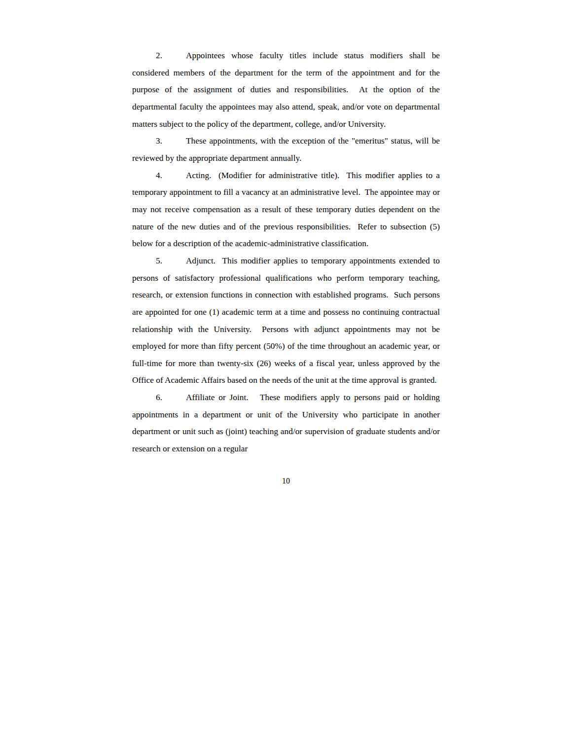2. Appointees whose faculty titles include status modifiers shall be considered members of the department for the term of the appointment and for the purpose of the assignment of duties and responsibilities. At the option of the departmental faculty the appointees may also attend, speak, and/or vote on departmental matters subject to the policy of the department, college, and/or University.
3. These appointments, with the exception of the "emeritus" status, will be reviewed by the appropriate department annually.
4. Acting. (Modifier for administrative title). This modifier applies to a temporary appointment to fill a vacancy at an administrative level. The appointee may or may not receive compensation as a result of these temporary duties dependent on the nature of the new duties and of the previous responsibilities. Refer to subsection (5) below for a description of the academic-administrative classification.
5. Adjunct. This modifier applies to temporary appointments extended to persons of satisfactory professional qualifications who perform temporary teaching, research, or extension functions in connection with established programs. Such persons are appointed for one (1) academic term at a time and possess no continuing contractual relationship with the University. Persons with adjunct appointments may not be employed for more than fifty percent (50%) of the time throughout an academic year, or full-time for more than twenty-six (26) weeks of a fiscal year, unless approved by the Office of Academic Affairs based on the needs of the unit at the time approval is granted.
6. Affiliate or Joint. These modifiers apply to persons paid or holding appointments in a department or unit of the University who participate in another department or unit such as (joint) teaching and/or supervision of graduate students and/or research or extension on a regular
10